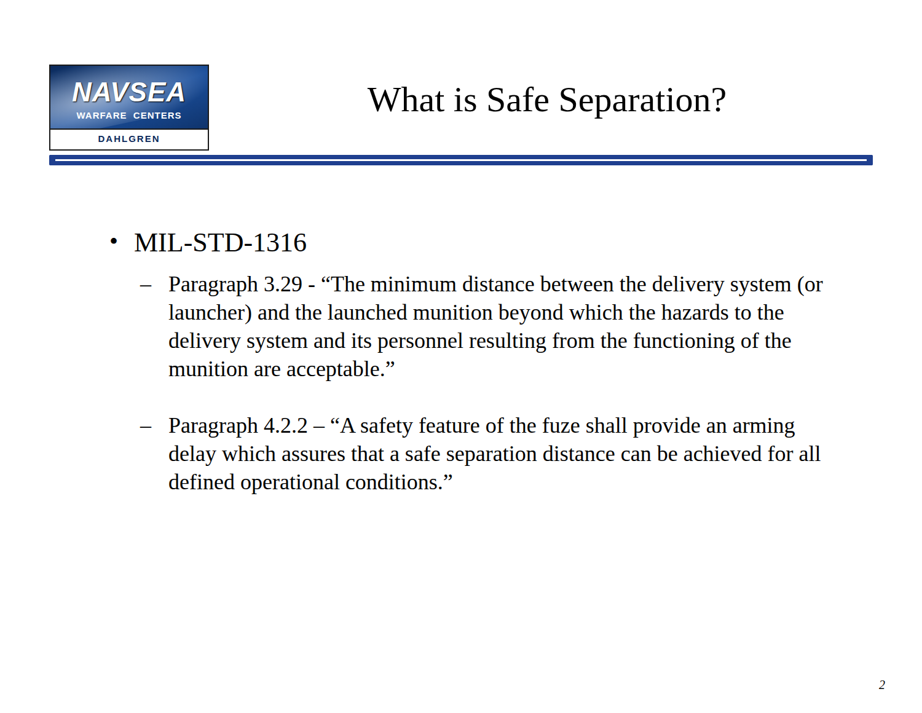NAVSEA
WARFARE CENTERS
DAHLGREN
What is Safe Separation?
MIL-STD-1316
Paragraph 3.29 - “The minimum distance between the delivery system (or launcher) and the launched munition beyond which the hazards to the delivery system and its personnel resulting from the functioning of the munition are acceptable.”
Paragraph 4.2.2 – “A safety feature of the fuze shall provide an arming delay which assures that a safe separation distance can be achieved for all defined operational conditions.”
2